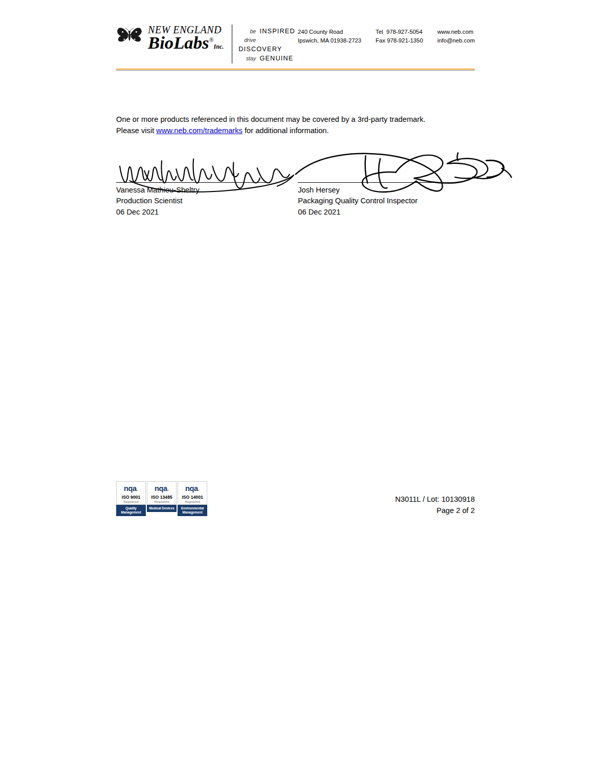NEW ENGLAND BioLabs®Inc.
be INSPIRED
drive DISCOVERY
stay GENUINE
240 County Road
Ipswich, MA 01938-2723
Tel 978-927-5054
Fax 978-921-1350
www.neb.com
info@neb.com
One or more products referenced in this document may be covered by a 3rd-party trademark. Please visit www.neb.com/trademarks for additional information.
Vanessa Mathieu-Sheltry
Production Scientist
06 Dec 2021
Josh Hersey
Packaging Quality Control Inspector
06 Dec 2021
nqa.
ISO 9001
Registered
Quality
Management
nqa.
ISO 13485
Registered
Medical Devices
nqa.
ISO 14001
Registered
Environmental
Management
N3011L / Lot: 10130918
Page 2 of 2